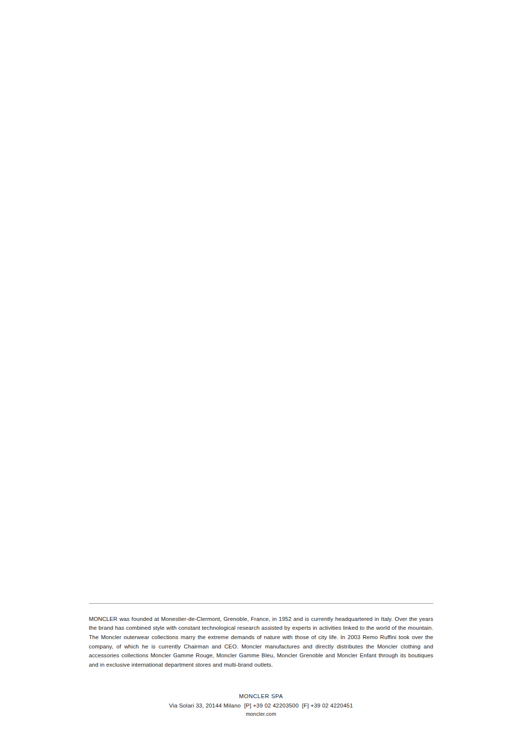MONCLER was founded at Monestier-de-Clermont, Grenoble, France, in 1952 and is currently headquartered in Italy. Over the years the brand has combined style with constant technological research assisted by experts in activities linked to the world of the mountain. The Moncler outerwear collections marry the extreme demands of nature with those of city life. In 2003 Remo Ruffini took over the company, of which he is currently Chairman and CEO. Moncler manufactures and directly distributes the Moncler clothing and accessories collections Moncler Gamme Rouge, Moncler Gamme Bleu, Moncler Grenoble and Moncler Enfant through its boutiques and in exclusive international department stores and multi-brand outlets.
MONCLER SPA
Via Solari 33, 20144 Milano [P] +39 02 42203500 [F] +39 02 4220451
moncler.com